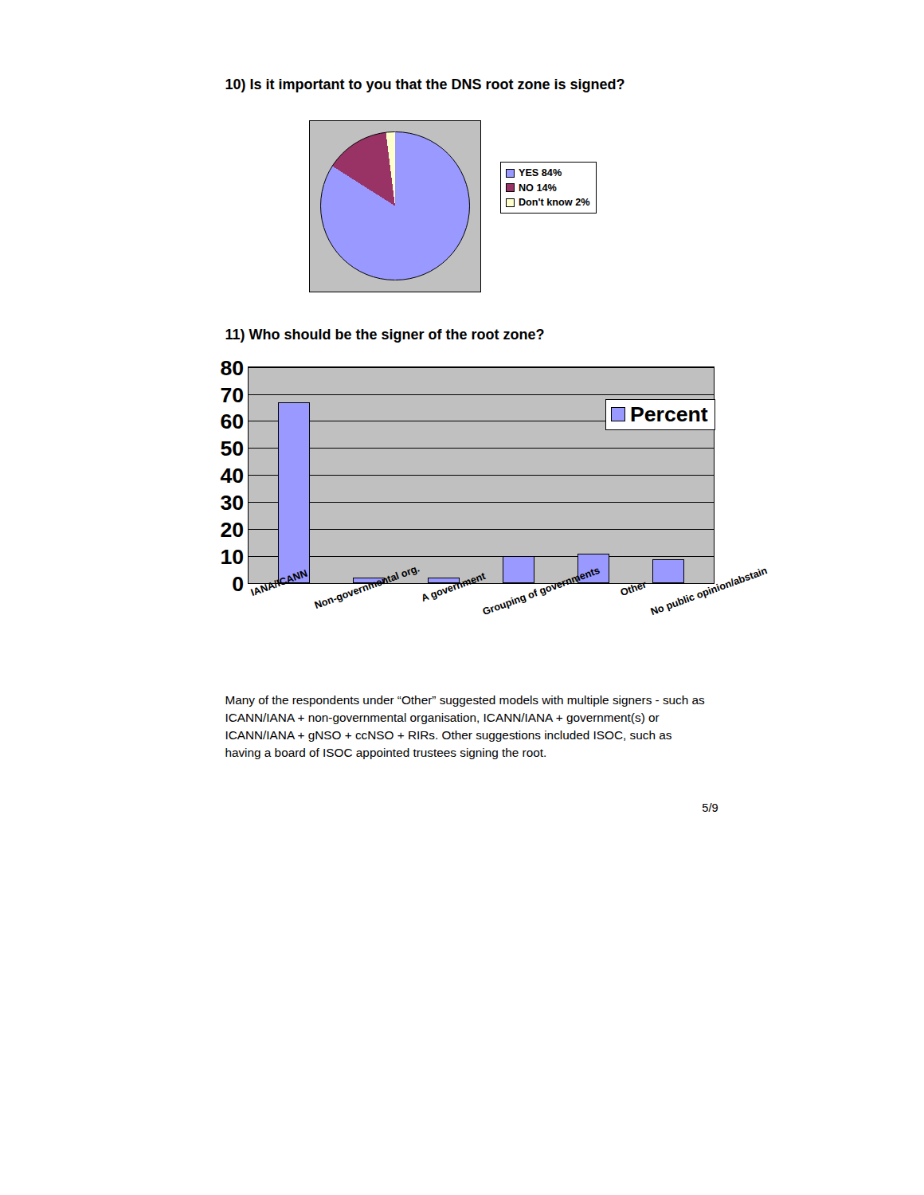10) Is it important to you that the DNS root zone is signed?
YES 84%
NO 14%
Don't know 2%
11) Who should be the signer of the root zone?
80
70
60
50
40
30
20
10
0
Percent
IANA/ICANN Non-governmental org. A government Grouping of governments Other No public opinion/abstain
Many of the respondents under “Other” suggested models with multiple signers - such as ICANN/IANA + non-governmental organisation, ICANN/IANA + government(s) or ICANN/IANA + gNSO + ccNSO + RIRs. Other suggestions included ISOC, such as having a board of ISOC appointed trustees signing the root.
5/9